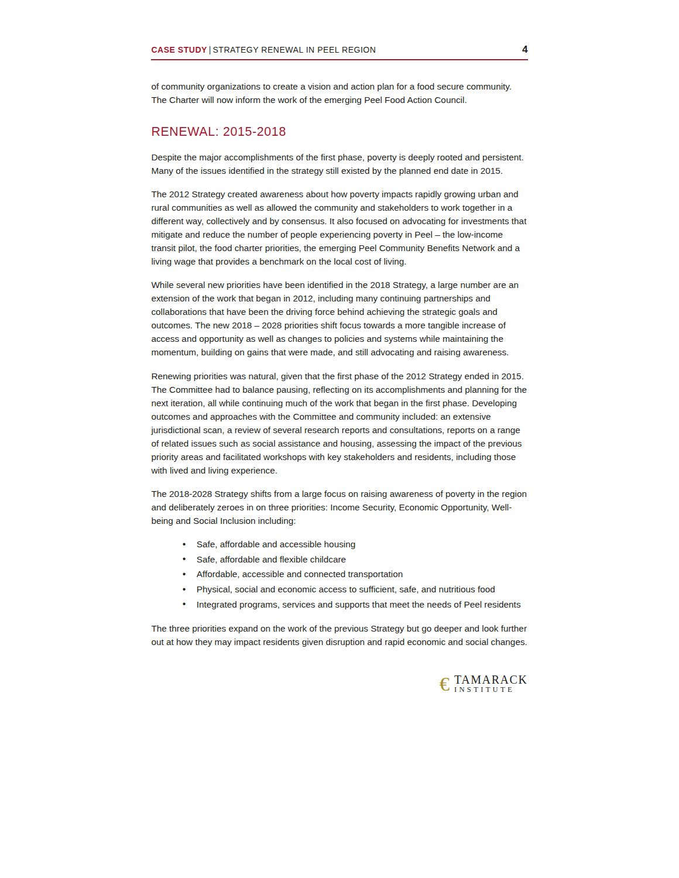CASE STUDY|STRATEGY RENEWAL IN PEEL REGION
4
of community organizations to create a vision and action plan for a food secure community. The Charter will now inform the work of the emerging Peel Food Action Council.
RENEWAL: 2015-2018
Despite the major accomplishments of the first phase, poverty is deeply rooted and persistent. Many of the issues identified in the strategy still existed by the planned end date in 2015.
The 2012 Strategy created awareness about how poverty impacts rapidly growing urban and rural communities as well as allowed the community and stakeholders to work together in a different way, collectively and by consensus. It also focused on advocating for investments that mitigate and reduce the number of people experiencing poverty in Peel – the low-income transit pilot, the food charter priorities, the emerging Peel Community Benefits Network and a living wage that provides a benchmark on the local cost of living.
While several new priorities have been identified in the 2018 Strategy, a large number are an extension of the work that began in 2012, including many continuing partnerships and collaborations that have been the driving force behind achieving the strategic goals and outcomes. The new 2018 – 2028 priorities shift focus towards a more tangible increase of access and opportunity as well as changes to policies and systems while maintaining the momentum, building on gains that were made, and still advocating and raising awareness.
Renewing priorities was natural, given that the first phase of the 2012 Strategy ended in 2015. The Committee had to balance pausing, reflecting on its accomplishments and planning for the next iteration, all while continuing much of the work that began in the first phase. Developing outcomes and approaches with the Committee and community included: an extensive jurisdictional scan, a review of several research reports and consultations, reports on a range of related issues such as social assistance and housing, assessing the impact of the previous priority areas and facilitated workshops with key stakeholders and residents, including those with lived and living experience.
The 2018-2028 Strategy shifts from a large focus on raising awareness of poverty in the region and deliberately zeroes in on three priorities: Income Security, Economic Opportunity, Well-being and Social Inclusion including:
Safe, affordable and accessible housing
Safe, affordable and flexible childcare
Affordable, accessible and connected transportation
Physical, social and economic access to sufficient, safe, and nutritious food
Integrated programs, services and supports that meet the needs of Peel residents
The three priorities expand on the work of the previous Strategy but go deeper and look further out at how they may impact residents given disruption and rapid economic and social changes.
€ TAMARACK INSTITUTE